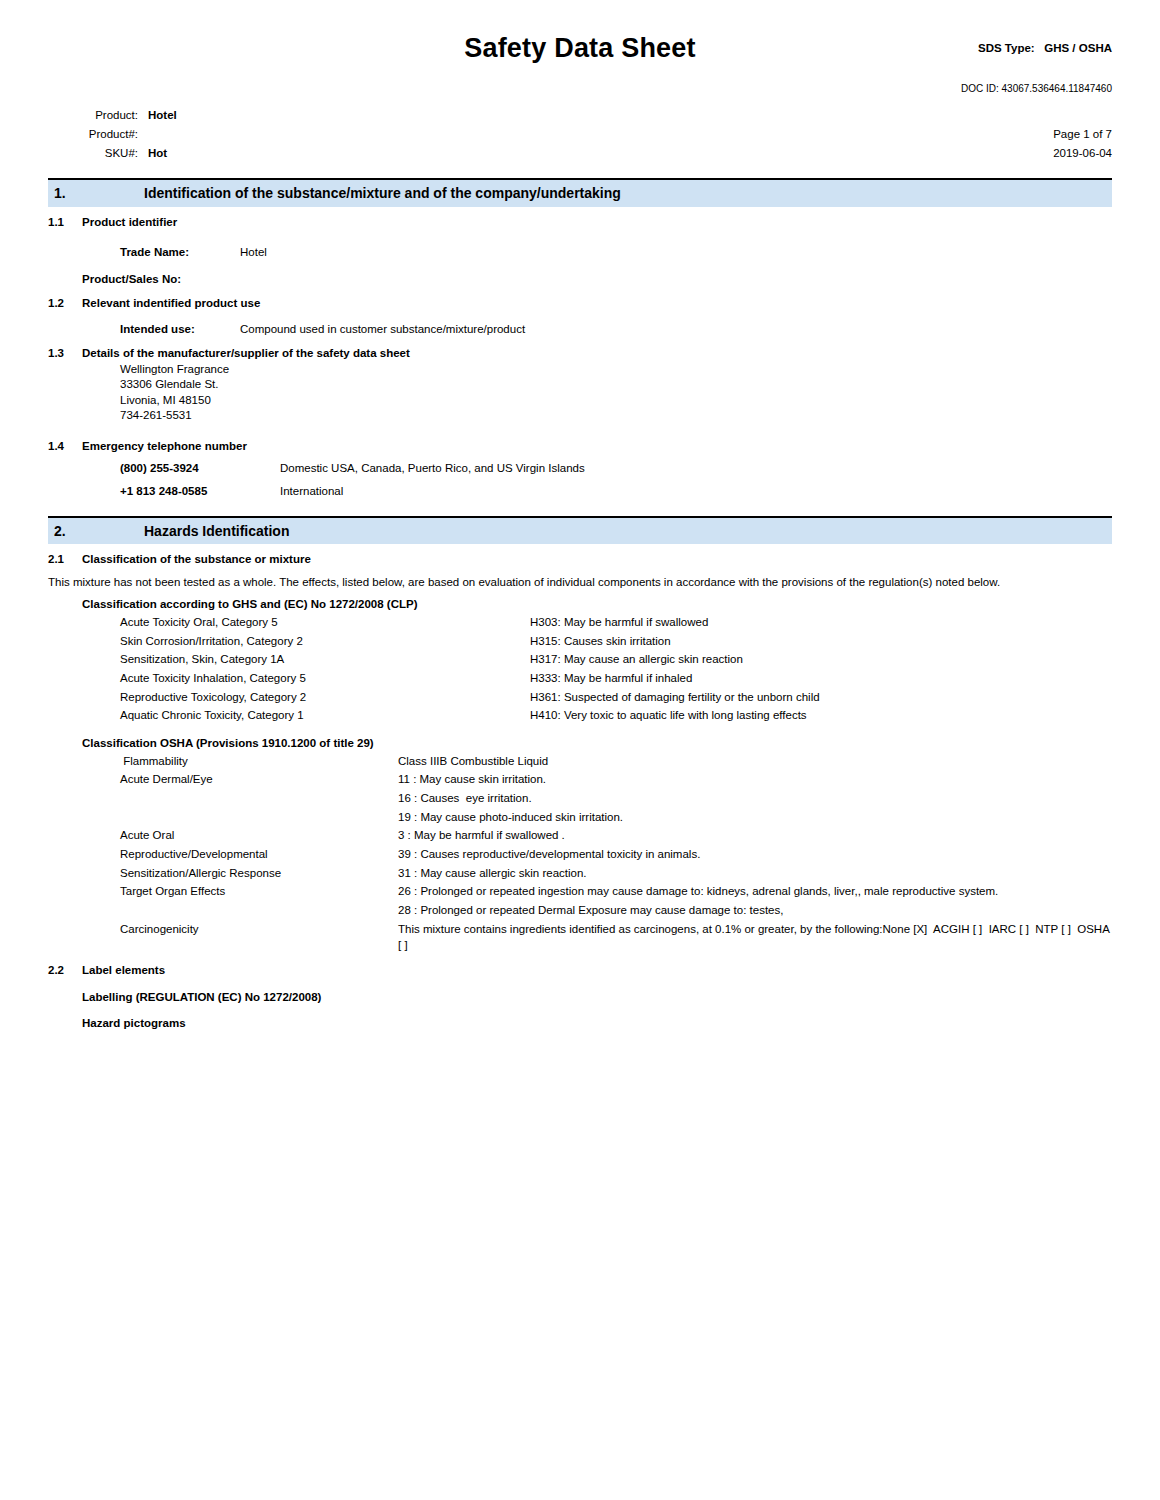SDS Type: GHS / OSHA
Safety Data Sheet
DOC ID: 43067.536464.11847460
| Product: | Hotel | |
| Product#: | | Page 1 of 7 |
| SKU#: | Hot | 2019-06-04 |
1. Identification of the substance/mixture and of the company/undertaking
1.1 Product identifier
Trade Name: Hotel
Product/Sales No:
1.2 Relevant indentified product use
Intended use: Compound used in customer substance/mixture/product
1.3 Details of the manufacturer/supplier of the safety data sheet
Wellington Fragrance
33306 Glendale St.
Livonia, MI 48150
734-261-5531
1.4 Emergency telephone number
(800) 255-3924 Domestic USA, Canada, Puerto Rico, and US Virgin Islands
+1 813 248-0585 International
2. Hazards Identification
2.1 Classification of the substance or mixture
This mixture has not been tested as a whole. The effects, listed below, are based on evaluation of individual components in accordance with the provisions of the regulation(s) noted below.
Classification according to GHS and (EC) No 1272/2008 (CLP)
| Acute Toxicity Oral, Category 5 | H303: May be harmful if swallowed |
| Skin Corrosion/Irritation, Category 2 | H315: Causes skin irritation |
| Sensitization, Skin, Category 1A | H317: May cause an allergic skin reaction |
| Acute Toxicity Inhalation, Category 5 | H333: May be harmful if inhaled |
| Reproductive Toxicology, Category 2 | H361: Suspected of damaging fertility or the unborn child |
| Aquatic Chronic Toxicity, Category 1 | H410: Very toxic to aquatic life with long lasting effects |
Classification OSHA (Provisions 1910.1200 of title 29)
| Flammability | Class IIIB Combustible Liquid |
| Acute Dermal/Eye | 11 : May cause skin irritation. |
| | 16 : Causes eye irritation. |
| | 19 : May cause photo-induced skin irritation. |
| Acute Oral | 3 : May be harmful if swallowed . |
| Reproductive/Developmental | 39 : Causes reproductive/developmental toxicity in animals. |
| Sensitization/Allergic Response | 31 : May cause allergic skin reaction. |
| Target Organ Effects | 26 : Prolonged or repeated ingestion may cause damage to: kidneys, adrenal glands, liver,, male reproductive system. |
| | 28 : Prolonged or repeated Dermal Exposure may cause damage to: testes, |
| Carcinogenicity | This mixture contains ingredients identified as carcinogens, at 0.1% or greater, by the following:None [X] ACGIH [ ] IARC [ ] NTP [ ] OSHA [ ] |
2.2 Label elements
Labelling (REGULATION (EC) No 1272/2008)
Hazard pictograms